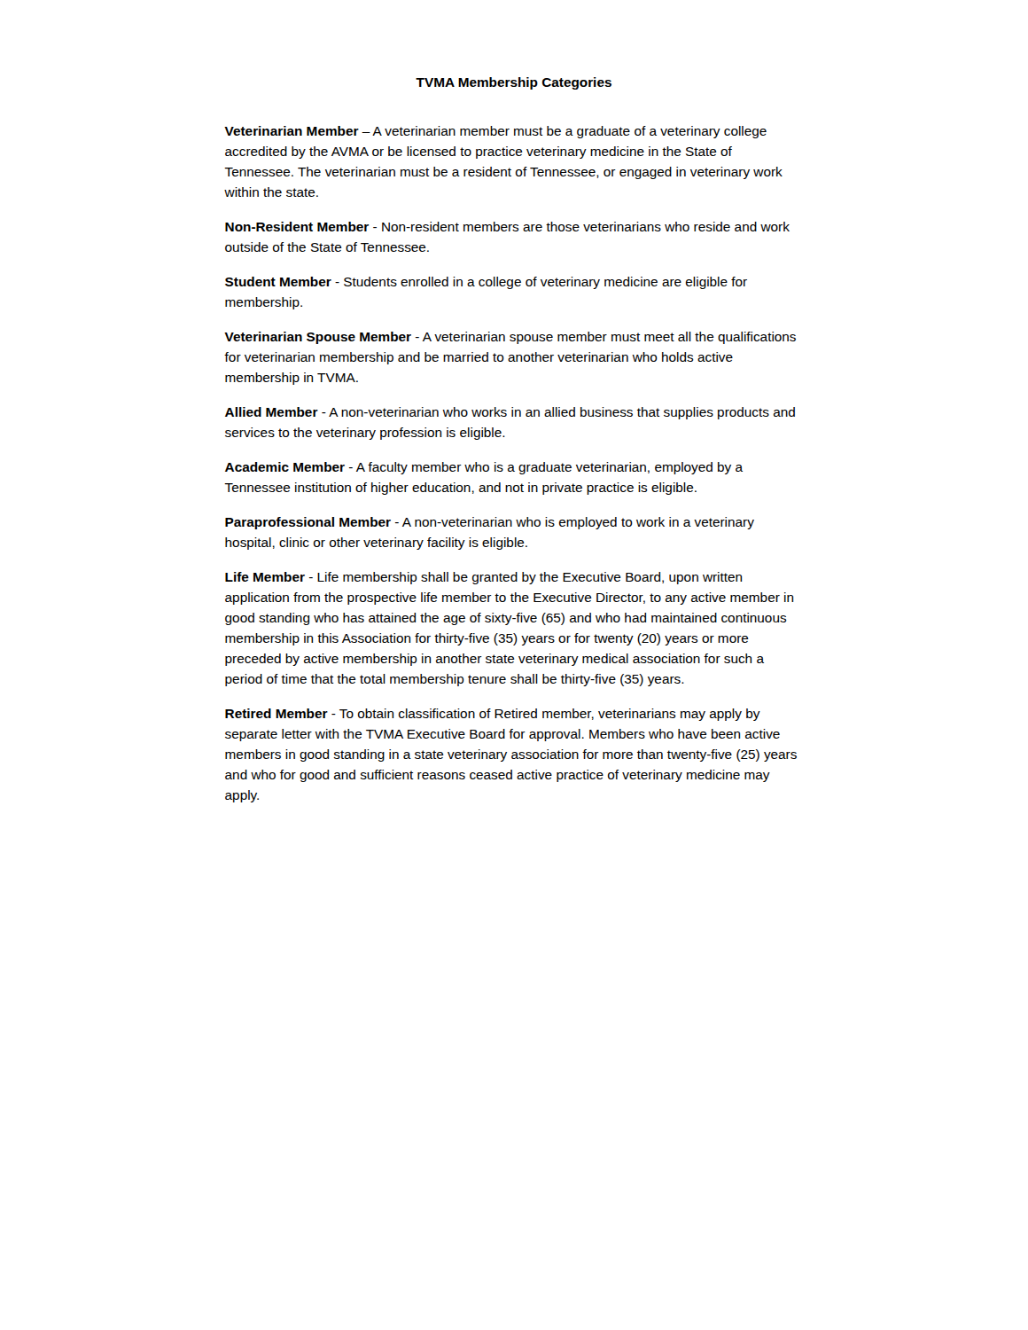TVMA Membership Categories
Veterinarian Member – A veterinarian member must be a graduate of a veterinary college accredited by the AVMA or be licensed to practice veterinary medicine in the State of Tennessee. The veterinarian must be a resident of Tennessee, or engaged in veterinary work within the state.
Non-Resident Member - Non-resident members are those veterinarians who reside and work outside of the State of Tennessee.
Student Member - Students enrolled in a college of veterinary medicine are eligible for membership.
Veterinarian Spouse Member - A veterinarian spouse member must meet all the qualifications for veterinarian membership and be married to another veterinarian who holds active membership in TVMA.
Allied Member - A non-veterinarian who works in an allied business that supplies products and services to the veterinary profession is eligible.
Academic Member - A faculty member who is a graduate veterinarian, employed by a Tennessee institution of higher education, and not in private practice is eligible.
Paraprofessional Member - A non-veterinarian who is employed to work in a veterinary hospital, clinic or other veterinary facility is eligible.
Life Member - Life membership shall be granted by the Executive Board, upon written application from the prospective life member to the Executive Director, to any active member in good standing who has attained the age of sixty-five (65) and who had maintained continuous membership in this Association for thirty-five (35) years or for twenty (20) years or more preceded by active membership in another state veterinary medical association for such a period of time that the total membership tenure shall be thirty-five (35) years.
Retired Member - To obtain classification of Retired member, veterinarians may apply by separate letter with the TVMA Executive Board for approval. Members who have been active members in good standing in a state veterinary association for more than twenty-five (25) years and who for good and sufficient reasons ceased active practice of veterinary medicine may apply.